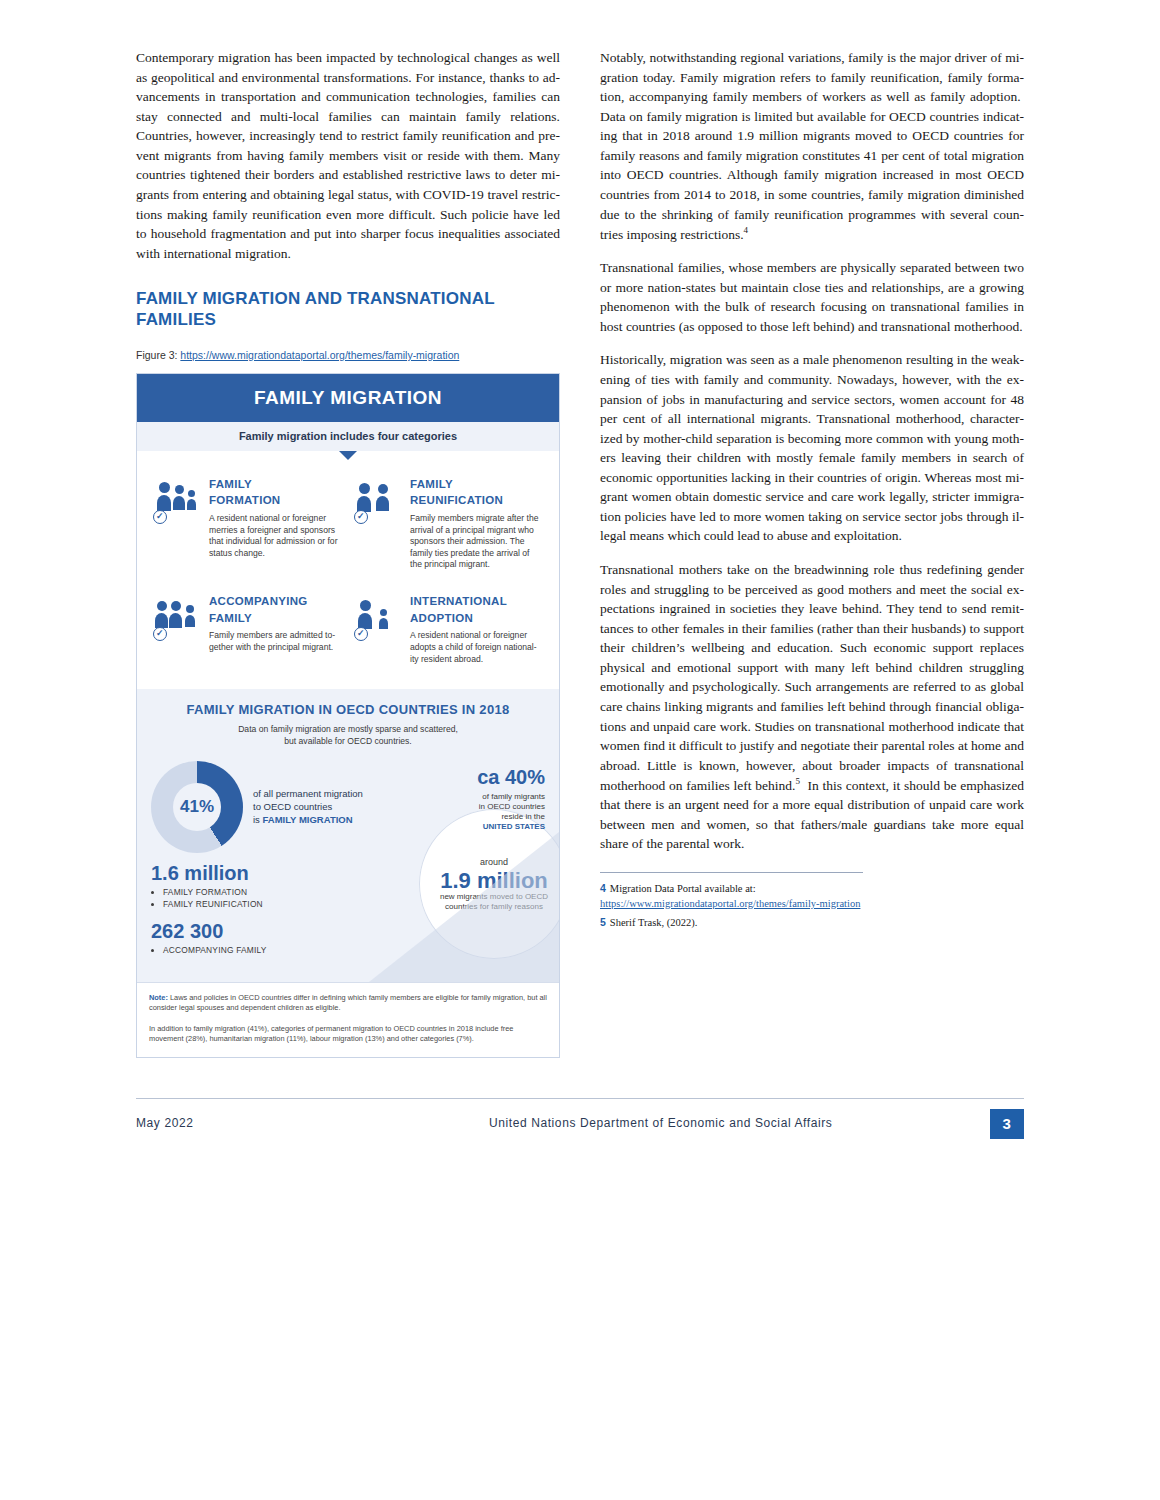Contemporary migration has been impacted by technological changes as well as geopolitical and environmental transformations. For instance, thanks to advancements in transportation and communication technologies, families can stay connected and multi-local families can maintain family relations. Countries, however, increasingly tend to restrict family reunification and prevent migrants from having family members visit or reside with them. Many countries tightened their borders and established restrictive laws to deter migrants from entering and obtaining legal status, with COVID-19 travel restrictions making family reunification even more difficult. Such policie have led to household fragmentation and put into sharper focus inequalities associated with international migration.
Family migration and transnational families
Figure 3: https://www.migrationdataportal.org/themes/family-migration
FAMILY MIGRATION
Family migration includes four categories
✓
FAMILY
FORMATION
A resident national or foreigner merries a foreigner and sponsors that individual for admission or for status change.
✓
FAMILY
REUNIFICATION
Family members migrate after the arrival of a principal migrant who sponsors their admission. The family ties predate the arrival of the principal migrant.
✓
ACCOMPANYING
FAMILY
Family members are admitted together with the principal migrant.
✓
INTERNATIONAL
ADOPTION
A resident national or foreigner adopts a child of foreign nationality resident abroad.
FAMILY MIGRATION IN OECD COUNTRIES IN 2018
Data on family migration are mostly sparse and scattered,
but available for OECD countries.
41%
of all permanent migration
to OECD countries
is FAMILY MIGRATION
ca 40%
of family migrants
in OECD countries
reside in the
UNITED STATES
1.6 million
FAMILY FORMATION
FAMILY REUNIFICATION
262 300
ACCOMPANYING FAMILY
around
1.9 million
new migrants moved to OECD countries for family reasons
Note: Laws and policies in OECD countries differ in defining which family members are eligible for family migration, but all consider legal spouses and dependent children as eligible.
In addition to family migration (41%), categories of permanent migration to OECD countries in 2018 include free movement (28%), humanitarian migration (11%), labour migration (13%) and other categories (7%).
Notably, notwithstanding regional variations, family is the major driver of migration today. Family migration refers to family reunification, family formation, accompanying family members of workers as well as family adoption. Data on family migration is limited but available for OECD countries indicating that in 2018 around 1.9 million migrants moved to OECD countries for family reasons and family migration constitutes 41 per cent of total migration into OECD countries. Although family migration increased in most OECD countries from 2014 to 2018, in some countries, family migration diminished due to the shrinking of family reunification programmes with several countries imposing restrictions.4
Transnational families, whose members are physically separated between two or more nation-states but maintain close ties and relationships, are a growing phenomenon with the bulk of research focusing on transnational families in host countries (as opposed to those left behind) and transnational motherhood.
Historically, migration was seen as a male phenomenon resulting in the weakening of ties with family and community. Nowadays, however, with the expansion of jobs in manufacturing and service sectors, women account for 48 per cent of all international migrants. Transnational motherhood, characterized by mother-child separation is becoming more common with young mothers leaving their children with mostly female family members in search of economic opportunities lacking in their countries of origin. Whereas most migrant women obtain domestic service and care work legally, stricter immigration policies have led to more women taking on service sector jobs through illegal means which could lead to abuse and exploitation.
Transnational mothers take on the breadwinning role thus redefining gender roles and struggling to be perceived as good mothers and meet the social expectations ingrained in societies they leave behind. They tend to send remittances to other females in their families (rather than their husbands) to support their children’s wellbeing and education. Such economic support replaces physical and emotional support with many left behind children struggling emotionally and psychologically. Such arrangements are referred to as global care chains linking migrants and families left behind through financial obligations and unpaid care work. Studies on transnational motherhood indicate that women find it difficult to justify and negotiate their parental roles at home and abroad. Little is known, however, about broader impacts of transnational motherhood on families left behind.5 In this context, it should be emphasized that there is an urgent need for a more equal distribution of unpaid care work between men and women, so that fathers/male guardians take more equal share of the parental work.
4 Migration Data Portal available at: https://www.migrationdataportal.org/themes/family-migration
5 Sherif Trask, (2022).
May 2022
United Nations Department of Economic and Social Affairs
3